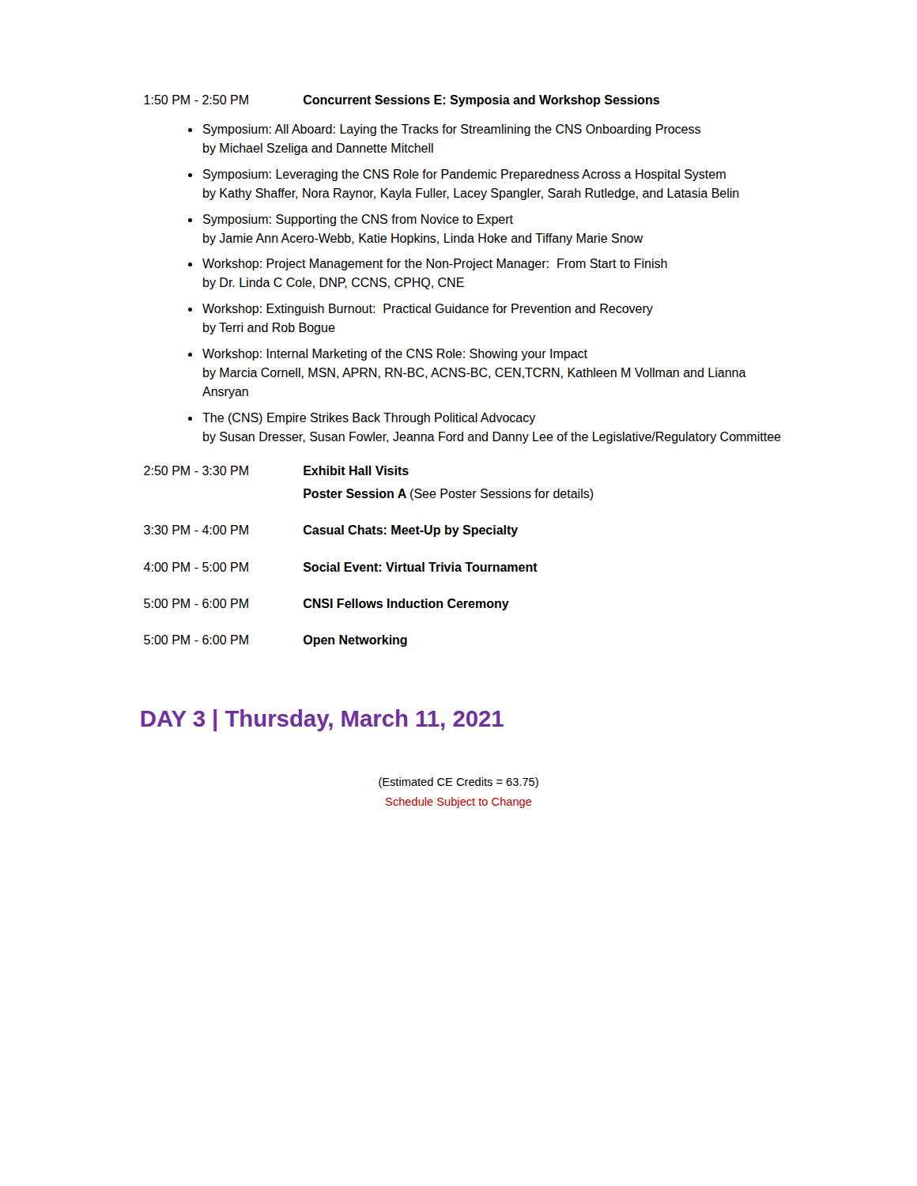1:50 PM - 2:50 PM
Concurrent Sessions E: Symposia and Workshop Sessions
Symposium: All Aboard: Laying the Tracks for Streamlining the CNS Onboarding Process by Michael Szeliga and Dannette Mitchell
Symposium: Leveraging the CNS Role for Pandemic Preparedness Across a Hospital System by Kathy Shaffer, Nora Raynor, Kayla Fuller, Lacey Spangler, Sarah Rutledge, and Latasia Belin
Symposium: Supporting the CNS from Novice to Expert by Jamie Ann Acero-Webb, Katie Hopkins, Linda Hoke and Tiffany Marie Snow
Workshop: Project Management for the Non-Project Manager: From Start to Finish by Dr. Linda C Cole, DNP, CCNS, CPHQ, CNE
Workshop: Extinguish Burnout: Practical Guidance for Prevention and Recovery by Terri and Rob Bogue
Workshop: Internal Marketing of the CNS Role: Showing your Impact by Marcia Cornell, MSN, APRN, RN-BC, ACNS-BC, CEN,TCRN, Kathleen M Vollman and Lianna Ansryan
The (CNS) Empire Strikes Back Through Political Advocacy by Susan Dresser, Susan Fowler, Jeanna Ford and Danny Lee of the Legislative/Regulatory Committee
2:50 PM - 3:30 PM
Exhibit Hall Visits
Poster Session A (See Poster Sessions for details)
3:30 PM - 4:00 PM
Casual Chats: Meet-Up by Specialty
4:00 PM - 5:00 PM
Social Event: Virtual Trivia Tournament
5:00 PM - 6:00 PM
CNSI Fellows Induction Ceremony
5:00 PM - 6:00 PM
Open Networking
DAY 3 | Thursday, March 11, 2021
(Estimated CE Credits = 63.75)
Schedule Subject to Change